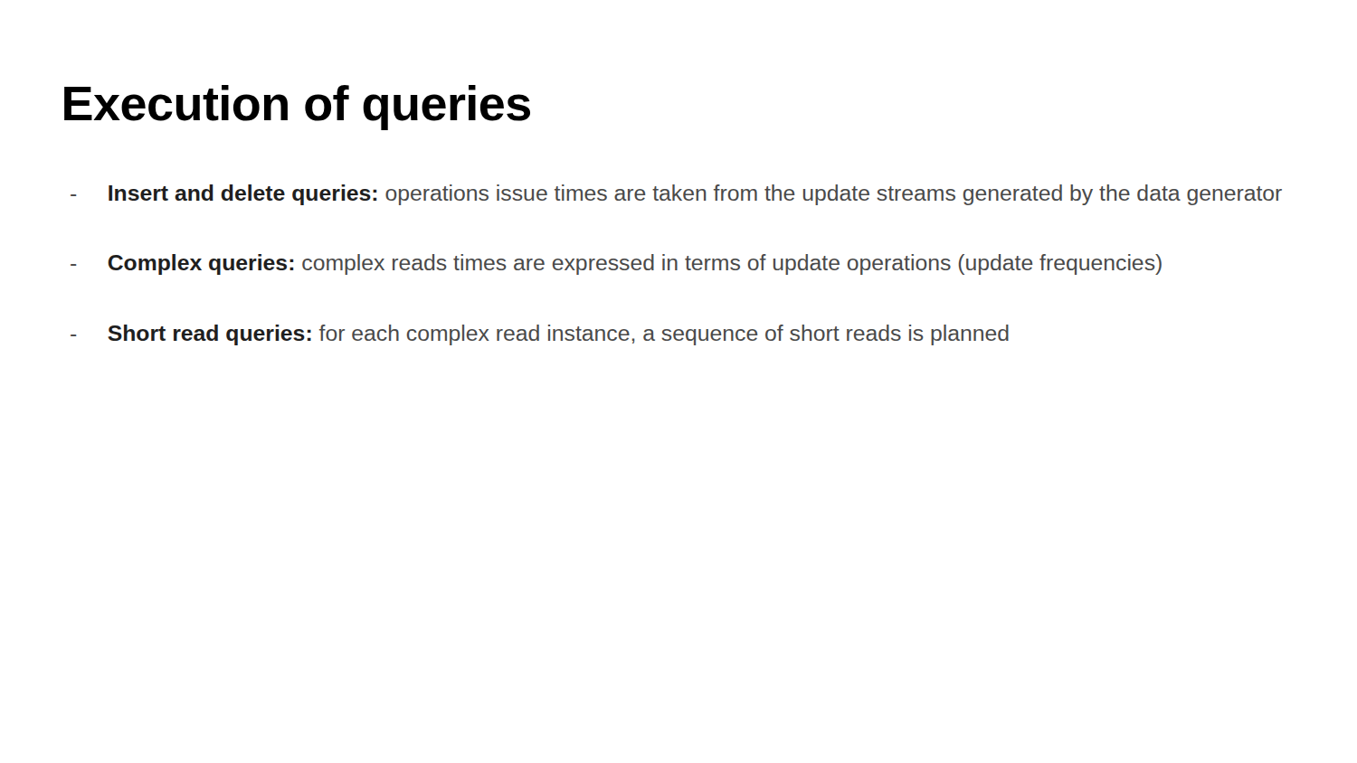Execution of queries
Insert and delete queries: operations issue times are taken from the update streams generated by the data generator
Complex queries: complex reads times are expressed in terms of update operations (update frequencies)
Short read queries: for each complex read instance, a sequence of short reads is planned